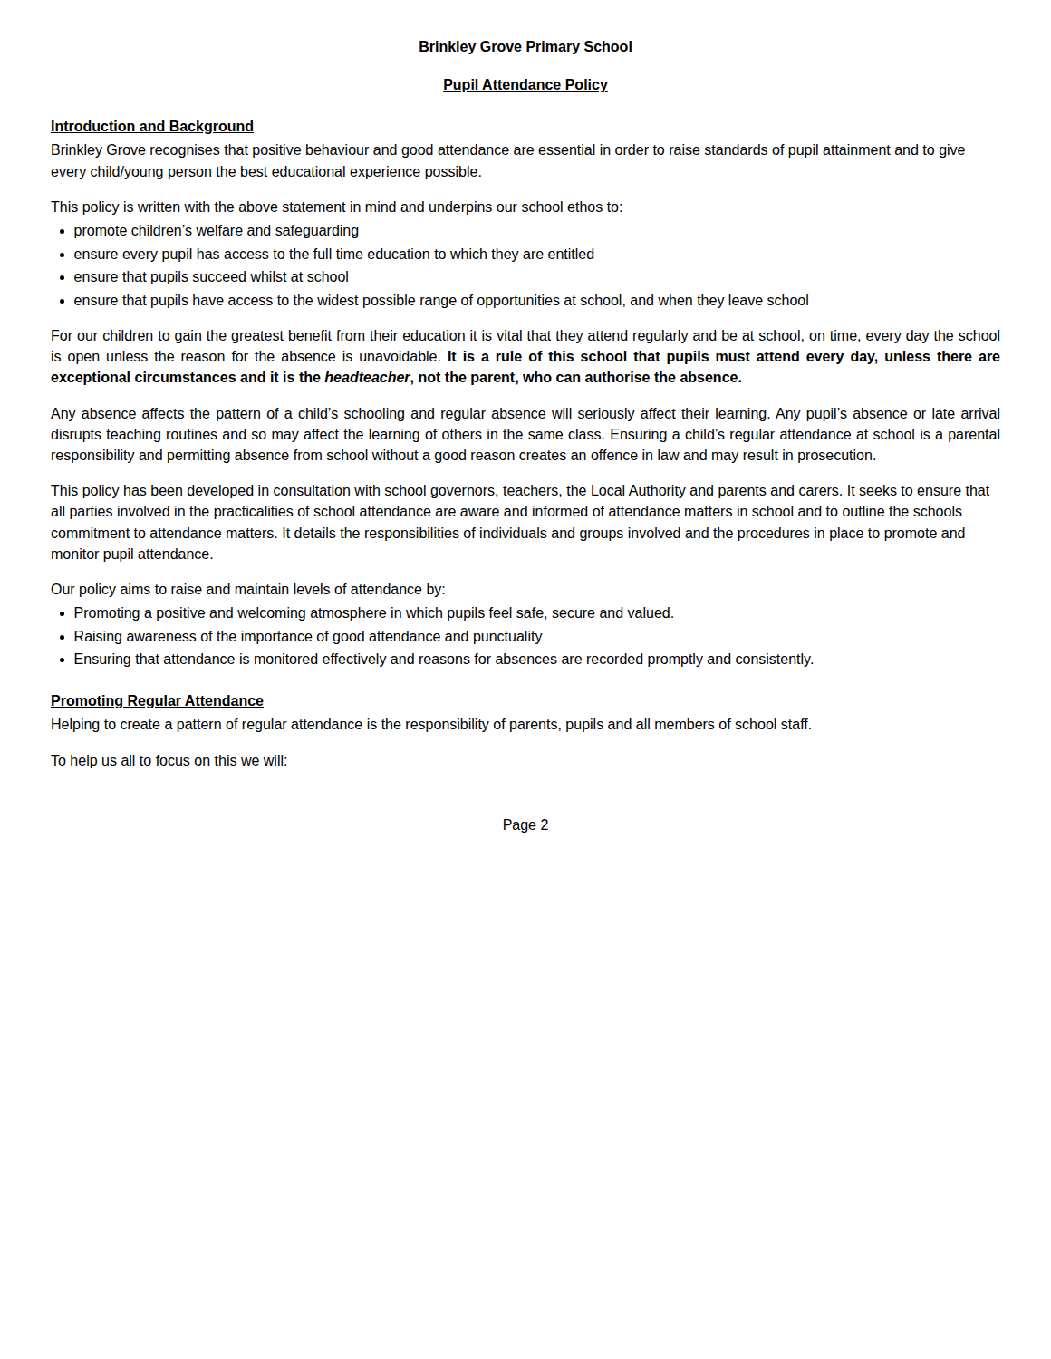Brinkley Grove Primary School
Pupil Attendance Policy
Introduction and Background
Brinkley Grove recognises that positive behaviour and good attendance are essential in order to raise standards of pupil attainment and to give every child/young person the best educational experience possible.
This policy is written with the above statement in mind and underpins our school ethos to:
promote children’s welfare and safeguarding
ensure every pupil has access to the full time education to which they are entitled
ensure that pupils succeed whilst at school
ensure that pupils have access to the widest possible range of opportunities at school, and when they leave school
For our children to gain the greatest benefit from their education it is vital that they attend regularly and be at school, on time, every day the school is open unless the reason for the absence is unavoidable. It is a rule of this school that pupils must attend every day, unless there are exceptional circumstances and it is the headteacher, not the parent, who can authorise the absence.
Any absence affects the pattern of a child’s schooling and regular absence will seriously affect their learning. Any pupil’s absence or late arrival disrupts teaching routines and so may affect the learning of others in the same class. Ensuring a child’s regular attendance at school is a parental responsibility and permitting absence from school without a good reason creates an offence in law and may result in prosecution.
This policy has been developed in consultation with school governors, teachers, the Local Authority and parents and carers. It seeks to ensure that all parties involved in the practicalities of school attendance are aware and informed of attendance matters in school and to outline the schools commitment to attendance matters. It details the responsibilities of individuals and groups involved and the procedures in place to promote and monitor pupil attendance.
Our policy aims to raise and maintain levels of attendance by:
Promoting a positive and welcoming atmosphere in which pupils feel safe, secure and valued.
Raising awareness of the importance of good attendance and punctuality
Ensuring that attendance is monitored effectively and reasons for absences are recorded promptly and consistently.
Promoting Regular Attendance
Helping to create a pattern of regular attendance is the responsibility of parents, pupils and all members of school staff.
To help us all to focus on this we will:
Page 2